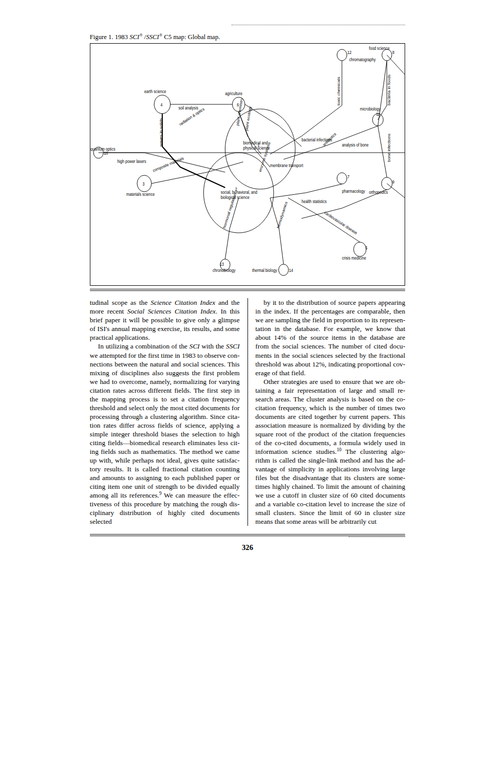Figure 1. 1983 SCI® /SSCI® C5 map: Global map.
12 8 4 6 11 10 3 7 9 5 13 14 1 2 chromatography food science earth science agriculture soil analysis microbiology quantum optics high power lasers materials science biomedical and physical science social, behavioral, and biological science pharmacology orthopedics crisis medicine chronobiology thermal biology analysis of bone bacterial infections membrane transport health statistics toxic chemicals bacteria in foods bone infections waves in solids radiation & optics composite materials plant chemistry plant ecology enzyme systems antibiotics cardiovascular disease hormonal regulation hemodynamics
tudinal scope as the Science Citation Index and the more recent Social Sciences Citation Index. In this brief paper it will be possible to give only a glimpse of ISI's annual mapping exercise, its results, and some practical applications.
In utilizing a combination of the SCI with the SSCI we attempted for the first time in 1983 to observe connections between the natural and social sciences. This mixing of disciplines also suggests the first problem we had to overcome, namely, normalizing for varying citation rates across different fields. The first step in the mapping process is to set a citation frequency threshold and select only the most cited documents for processing through a clustering algorithm. Since citation rates differ across fields of science, applying a simple integer threshold biases the selection to high citing fields—biomedical research eliminates less citing fields such as mathematics. The method we came up with, while perhaps not ideal, gives quite satisfactory results. It is called fractional citation counting and amounts to assigning to each published paper or citing item one unit of strength to be divided equally among all its references.9 We can measure the effectiveness of this procedure by matching the rough disciplinary distribution of highly cited documents selected
by it to the distribution of source papers appearing in the index. If the percentages are comparable, then we are sampling the field in proportion to its representation in the database. For example, we know that about 14% of the source items in the database are from the social sciences. The number of cited documents in the social sciences selected by the fractional threshold was about 12%, indicating proportional coverage of that field.
Other strategies are used to ensure that we are obtaining a fair representation of large and small research areas. The cluster analysis is based on the co-citation frequency, which is the number of times two documents are cited together by current papers. This association measure is normalized by dividing by the square root of the product of the citation frequencies of the co-cited documents, a formula widely used in information science studies.10 The clustering algorithm is called the single-link method and has the advantage of simplicity in applications involving large files but the disadvantage that its clusters are sometimes highly chained. To limit the amount of chaining we use a cutoff in cluster size of 60 cited documents and a variable co-citation level to increase the size of small clusters. Since the limit of 60 in cluster size means that some areas will be arbitrarily cut
326